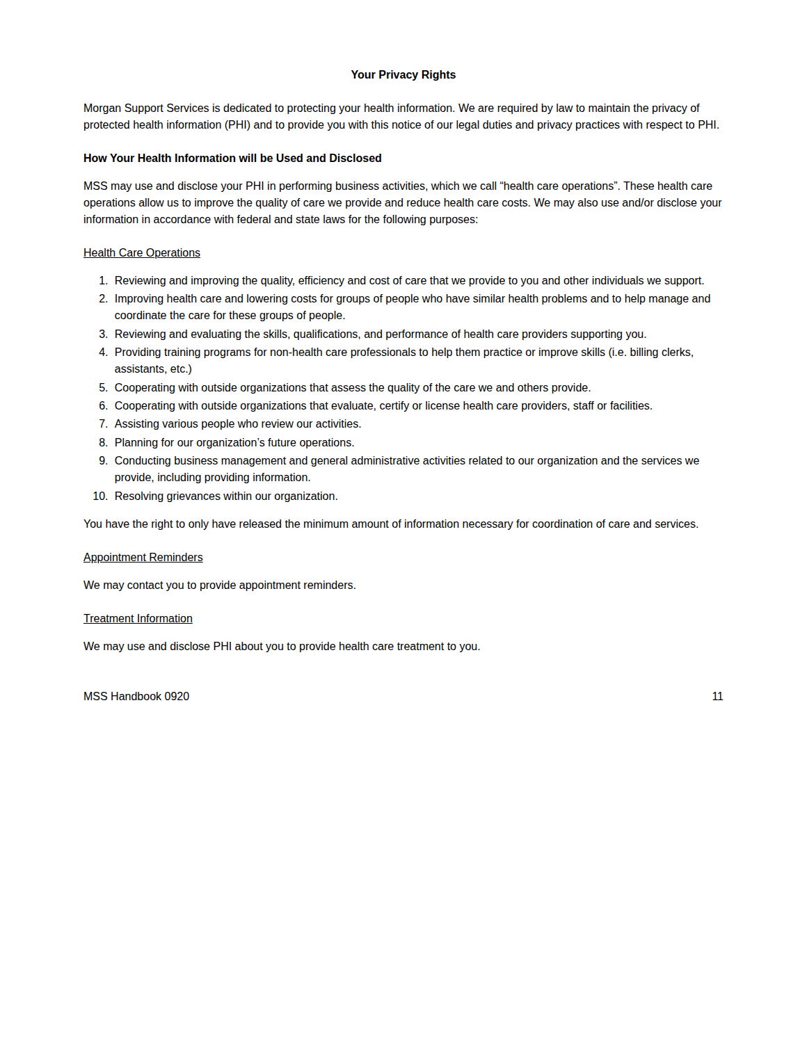Your Privacy Rights
Morgan Support Services is dedicated to protecting your health information. We are required by law to maintain the privacy of protected health information (PHI) and to provide you with this notice of our legal duties and privacy practices with respect to PHI.
How Your Health Information will be Used and Disclosed
MSS may use and disclose your PHI in performing business activities, which we call “health care operations”. These health care operations allow us to improve the quality of care we provide and reduce health care costs. We may also use and/or disclose your information in accordance with federal and state laws for the following purposes:
Health Care Operations
Reviewing and improving the quality, efficiency and cost of care that we provide to you and other individuals we support.
Improving health care and lowering costs for groups of people who have similar health problems and to help manage and coordinate the care for these groups of people.
Reviewing and evaluating the skills, qualifications, and performance of health care providers supporting you.
Providing training programs for non-health care professionals to help them practice or improve skills (i.e. billing clerks, assistants, etc.)
Cooperating with outside organizations that assess the quality of the care we and others provide.
Cooperating with outside organizations that evaluate, certify or license health care providers, staff or facilities.
Assisting various people who review our activities.
Planning for our organization’s future operations.
Conducting business management and general administrative activities related to our organization and the services we provide, including providing information.
Resolving grievances within our organization.
You have the right to only have released the minimum amount of information necessary for coordination of care and services.
Appointment Reminders
We may contact you to provide appointment reminders.
Treatment Information
We may use and disclose PHI about you to provide health care treatment to you.
MSS Handbook 0920 11